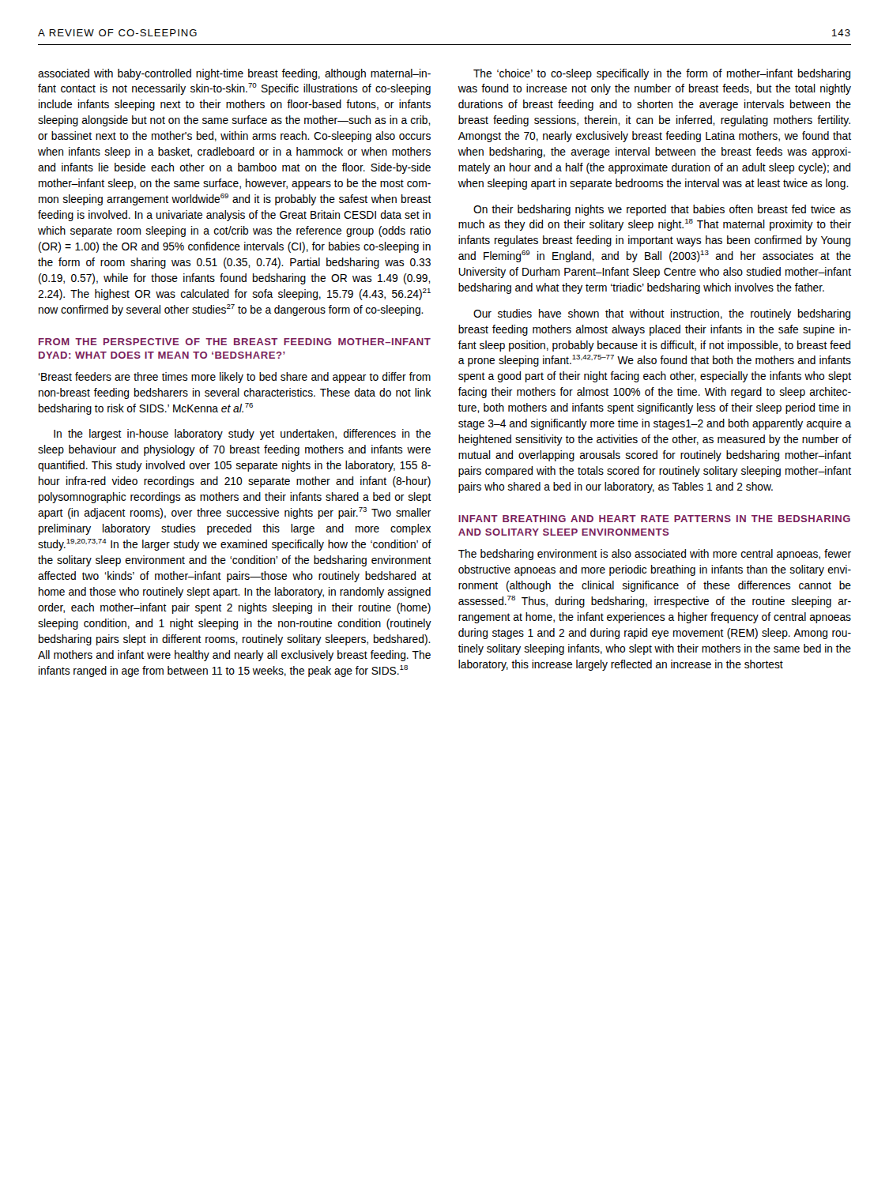A review of co-sleeping 143
associated with baby-controlled night-time breast feeding, although maternal–infant contact is not necessarily skin-to-skin.70 Specific illustrations of co-sleeping include infants sleeping next to their mothers on floor-based futons, or infants sleeping alongside but not on the same surface as the mother—such as in a crib, or bassinet next to the mother's bed, within arms reach. Co-sleeping also occurs when infants sleep in a basket, cradleboard or in a hammock or when mothers and infants lie beside each other on a bamboo mat on the floor. Side-by-side mother–infant sleep, on the same surface, however, appears to be the most common sleeping arrangement worldwide69 and it is probably the safest when breast feeding is involved. In a univariate analysis of the Great Britain CESDI data set in which separate room sleeping in a cot/crib was the reference group (odds ratio (OR) = 1.00) the OR and 95% confidence intervals (CI), for babies co-sleeping in the form of room sharing was 0.51 (0.35, 0.74). Partial bedsharing was 0.33 (0.19, 0.57), while for those infants found bedsharing the OR was 1.49 (0.99, 2.24). The highest OR was calculated for sofa sleeping, 15.79 (4.43, 56.24)21 now confirmed by several other studies27 to be a dangerous form of co-sleeping.
From the perspective of the breast feeding mother–infant dyad: what does it mean to ‘bedshare?’
‘Breast feeders are three times more likely to bed share and appear to differ from non-breast feeding bedsharers in several characteristics. These data do not link bedsharing to risk of SIDS.’ McKenna et al.76
In the largest in-house laboratory study yet undertaken, differences in the sleep behaviour and physiology of 70 breast feeding mothers and infants were quantified. This study involved over 105 separate nights in the laboratory, 155 8-hour infra-red video recordings and 210 separate mother and infant (8-hour) polysomnographic recordings as mothers and their infants shared a bed or slept apart (in adjacent rooms), over three successive nights per pair.73 Two smaller preliminary laboratory studies preceded this large and more complex study.19,20,73,74 In the larger study we examined specifically how the ‘condition’ of the solitary sleep environment and the ‘condition’ of the bedsharing environment affected two ‘kinds’ of mother–infant pairs—those who routinely bedshared at home and those who routinely slept apart. In the laboratory, in randomly assigned order, each mother–infant pair spent 2 nights sleeping in their routine (home) sleeping condition, and 1 night sleeping in the non-routine condition (routinely bedsharing pairs slept in different rooms, routinely solitary sleepers, bedshared). All mothers and infant were healthy and nearly all exclusively breast feeding. The infants ranged in age from between 11 to 15 weeks, the peak age for SIDS.18
The ‘choice’ to co-sleep specifically in the form of mother–infant bedsharing was found to increase not only the number of breast feeds, but the total nightly durations of breast feeding and to shorten the average intervals between the breast feeding sessions, therein, it can be inferred, regulating mothers fertility. Amongst the 70, nearly exclusively breast feeding Latina mothers, we found that when bedsharing, the average interval between the breast feeds was approximately an hour and a half (the approximate duration of an adult sleep cycle); and when sleeping apart in separate bedrooms the interval was at least twice as long.
On their bedsharing nights we reported that babies often breast fed twice as much as they did on their solitary sleep night.18 That maternal proximity to their infants regulates breast feeding in important ways has been confirmed by Young and Fleming69 in England, and by Ball (2003)13 and her associates at the University of Durham Parent–Infant Sleep Centre who also studied mother–infant bedsharing and what they term ‘triadic’ bedsharing which involves the father.
Our studies have shown that without instruction, the routinely bedsharing breast feeding mothers almost always placed their infants in the safe supine infant sleep position, probably because it is difficult, if not impossible, to breast feed a prone sleeping infant.13,42,75–77 We also found that both the mothers and infants spent a good part of their night facing each other, especially the infants who slept facing their mothers for almost 100% of the time. With regard to sleep architecture, both mothers and infants spent significantly less of their sleep period time in stage 3–4 and significantly more time in stages1–2 and both apparently acquire a heightened sensitivity to the activities of the other, as measured by the number of mutual and overlapping arousals scored for routinely bedsharing mother–infant pairs compared with the totals scored for routinely solitary sleeping mother–infant pairs who shared a bed in our laboratory, as Tables 1 and 2 show.
Infant breathing and heart rate patterns in the bedsharing and solitary sleep environments
The bedsharing environment is also associated with more central apnoeas, fewer obstructive apnoeas and more periodic breathing in infants than the solitary environment (although the clinical significance of these differences cannot be assessed.78 Thus, during bedsharing, irrespective of the routine sleeping arrangement at home, the infant experiences a higher frequency of central apnoeas during stages 1 and 2 and during rapid eye movement (REM) sleep. Among routinely solitary sleeping infants, who slept with their mothers in the same bed in the laboratory, this increase largely reflected an increase in the shortest